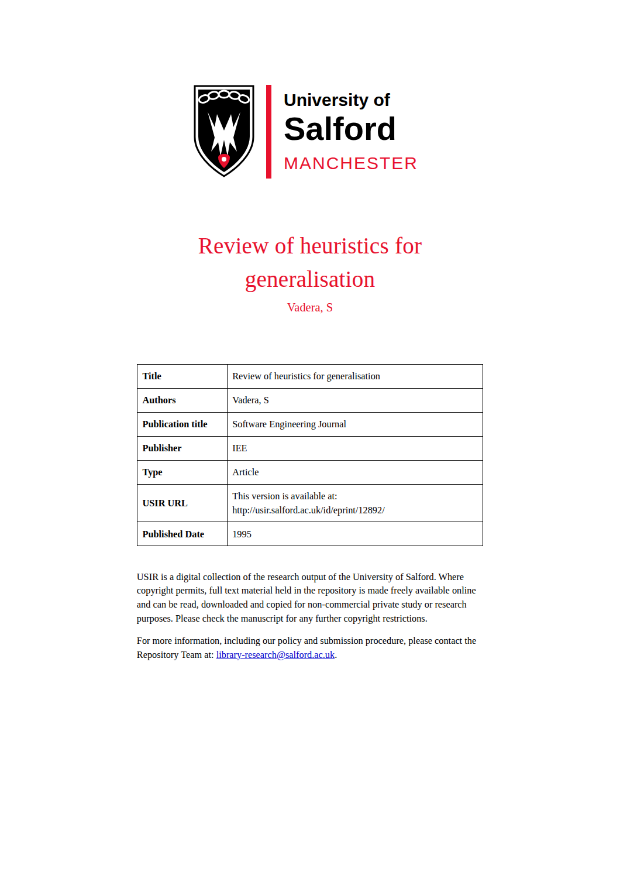University of Salford MANCHESTER
Review of heuristics for generalisation
Vadera, S
| Title | Review of heuristics for generalisation |
| Authors | Vadera, S |
| Publication title | Software Engineering Journal |
| Publisher | IEE |
| Type | Article |
| USIR URL | This version is available at: http://usir.salford.ac.uk/id/eprint/12892/ |
| Published Date | 1995 |
USIR is a digital collection of the research output of the University of Salford. Where copyright permits, full text material held in the repository is made freely available online and can be read, downloaded and copied for non-commercial private study or research purposes. Please check the manuscript for any further copyright restrictions.
For more information, including our policy and submission procedure, please contact the Repository Team at: library-research@salford.ac.uk.